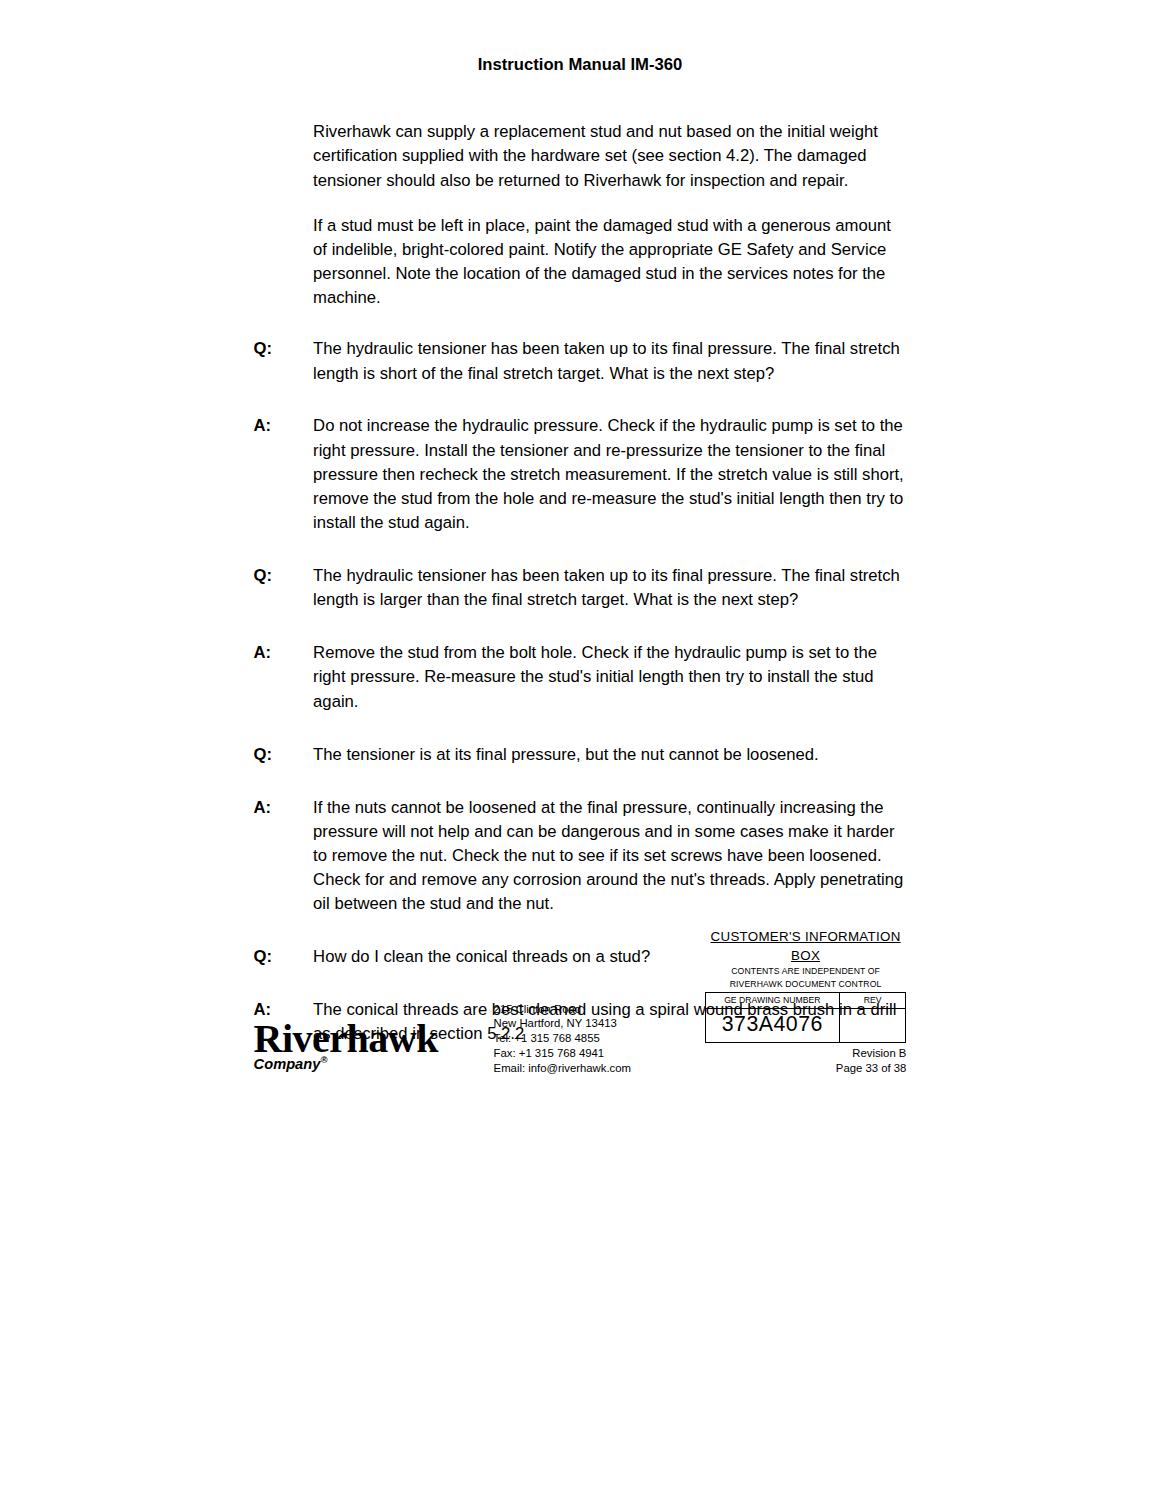Instruction Manual IM-360
Riverhawk can supply a replacement stud and nut based on the initial weight certification supplied with the hardware set (see section 4.2). The damaged tensioner should also be returned to Riverhawk for inspection and repair.
If a stud must be left in place, paint the damaged stud with a generous amount of indelible, bright-colored paint. Notify the appropriate GE Safety and Service personnel. Note the location of the damaged stud in the services notes for the machine.
Q:
The hydraulic tensioner has been taken up to its final pressure. The final stretch length is short of the final stretch target. What is the next step?
A:
Do not increase the hydraulic pressure. Check if the hydraulic pump is set to the right pressure. Install the tensioner and re-pressurize the tensioner to the final pressure then recheck the stretch measurement. If the stretch value is still short, remove the stud from the hole and re-measure the stud's initial length then try to install the stud again.
Q:
The hydraulic tensioner has been taken up to its final pressure. The final stretch length is larger than the final stretch target. What is the next step?
A:
Remove the stud from the bolt hole. Check if the hydraulic pump is set to the right pressure. Re-measure the stud's initial length then try to install the stud again.
Q:
The tensioner is at its final pressure, but the nut cannot be loosened.
A:
If the nuts cannot be loosened at the final pressure, continually increasing the pressure will not help and can be dangerous and in some cases make it harder to remove the nut. Check the nut to see if its set screws have been loosened. Check for and remove any corrosion around the nut's threads. Apply penetrating oil between the stud and the nut.
Q:
How do I clean the conical threads on a stud?
A:
The conical threads are best cleaned using a spiral wound brass brush in a drill as described in section 5.2.2
| Riverhawk Company ® | 215 Clinton Road New Hartford, NY 13413 Tel: +1 315 768 4855 Fax: +1 315 768 4941 Email: info@riverhawk.com | CUSTOMER'S INFORMATION BOX CONTENTS ARE INDEPENDENT OF RIVERHAWK DOCUMENT CONTROL / GE DRAWING NUMBER / REV / / 373A4076 / / Revision B Page 33 of 38 |